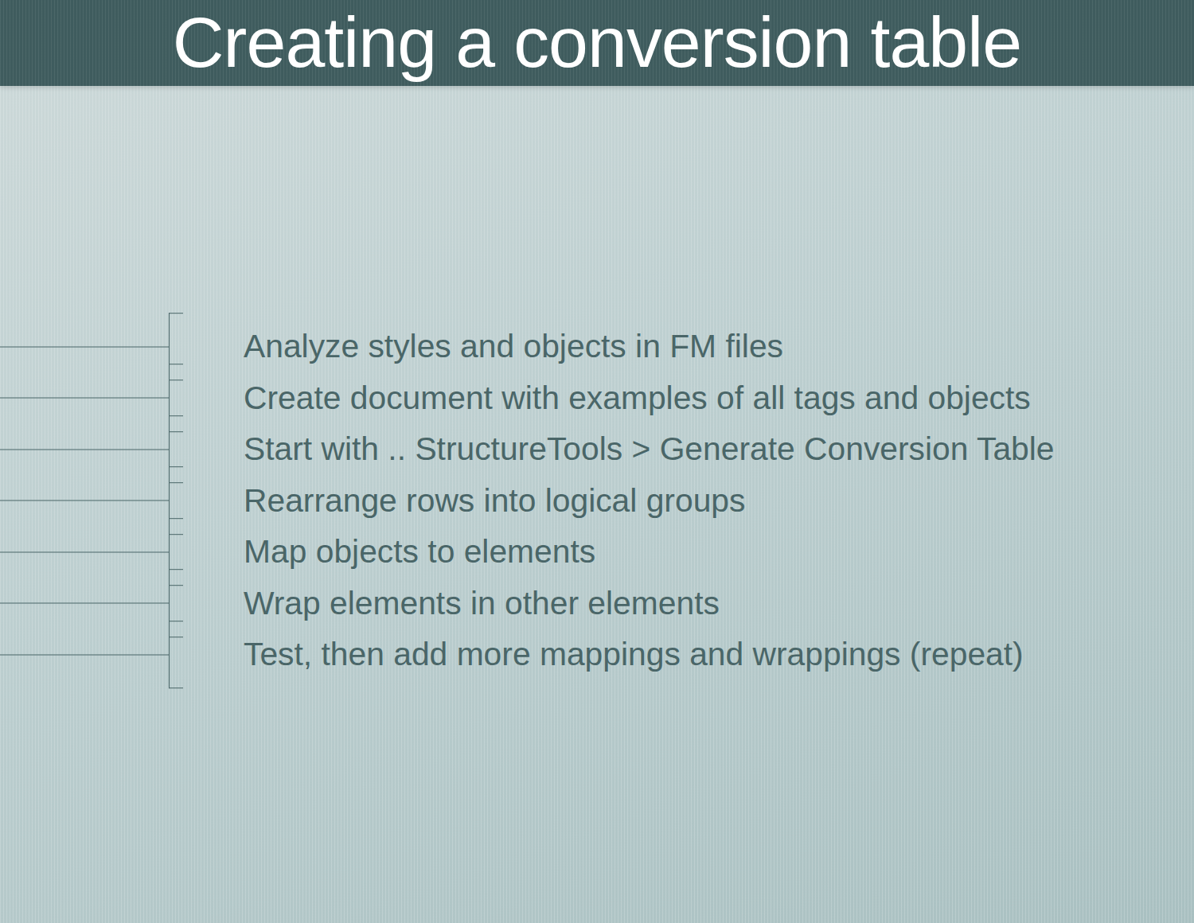Creating a conversion table
Analyze styles and objects in FM files
Create document with examples of all tags and objects
Start with .. StructureTools > Generate Conversion Table
Rearrange rows into logical groups
Map objects to elements
Wrap elements in other elements
Test, then add more mappings and wrappings (repeat)